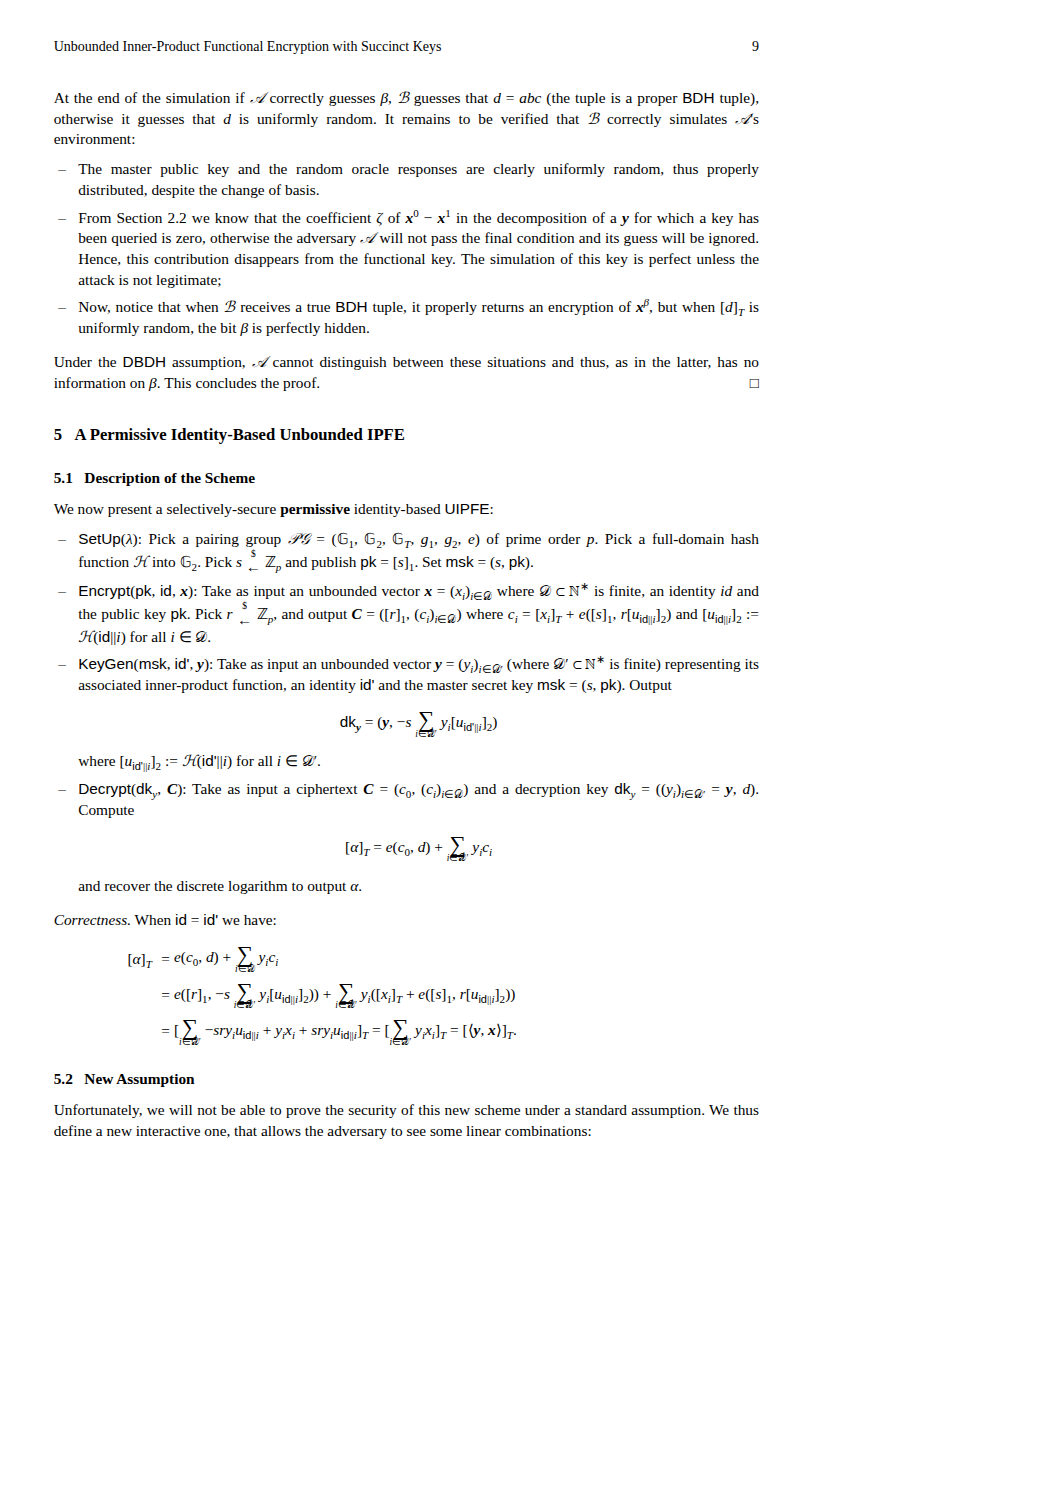Unbounded Inner-Product Functional Encryption with Succinct Keys 9
At the end of the simulation if 𝒜 correctly guesses β, ℬ guesses that d = abc (the tuple is a proper BDH tuple), otherwise it guesses that d is uniformly random. It remains to be verified that ℬ correctly simulates 𝒜's environment:
The master public key and the random oracle responses are clearly uniformly random, thus properly distributed, despite the change of basis.
From Section 2.2 we know that the coefficient ζ of x0 − x1 in the decomposition of a y for which a key has been queried is zero, otherwise the adversary 𝒜 will not pass the final condition and its guess will be ignored. Hence, this contribution disappears from the functional key. The simulation of this key is perfect unless the attack is not legitimate;
Now, notice that when ℬ receives a true BDH tuple, it properly returns an encryption of xβ, but when [d]T is uniformly random, the bit β is perfectly hidden.
Under the DBDH assumption, 𝒜 cannot distinguish between these situations and thus, as in the latter, has no information on β. This concludes the proof. □
5 A Permissive Identity-Based Unbounded IPFE
5.1 Description of the Scheme
We now present a selectively-secure permissive identity-based UIPFE:
SetUp(λ): Pick a pairing group 𝒫𝒢 = (𝔾1, 𝔾2, 𝔾T, g1, g2, e) of prime order p. Pick a full-domain hash function ℋ into 𝔾2. Pick s $← ℤp and publish pk = [s]1. Set msk = (s, pk).
Encrypt(pk, id, x): Take as input an unbounded vector x = (xi)i∈𝒟 where 𝒟 ⊂ ℕ∗ is finite, an identity id and the public key pk. Pick r $← ℤp, and output C = ([r]1, (ci)i∈𝒟) where ci = [xi]T + e([s]1, r[uid||i]2) and [uid||i]2 := ℋ(id||i) for all i ∈ 𝒟.
KeyGen(msk, id', y): Take as input an unbounded vector y = (yi)i∈𝒟′ (where 𝒟′ ⊂ ℕ∗ is finite) representing its associated inner-product function, an identity id' and the master secret key msk = (s, pk). Output dky = (y, −s ∑i∈𝒟′ yi[uid'||i]2) where [uid'||i]2 := ℋ(id'||i) for all i ∈ 𝒟′.
Decrypt(dky, C): Take as input a ciphertext C = (c0, (ci)i∈𝒟) and a decryption key dky = ((yi)i∈𝒟′ = y, d). Compute [α]T = e(c0, d) + ∑i∈𝒟′ yici and recover the discrete logarithm to output α.
Correctness. When id = id' we have:
[α]T = e(c0, d) + ∑i∈𝒟 yici
= e([r]1, −s ∑i∈𝒟′ yi[uid||i]2)) + ∑i∈𝒟′ yi([xi]T + e([s]1, r[uid||i]2))
= [∑i∈𝒟′ −sryiuid||i + yixi + sryiuid||i]T = [∑i∈𝒟′ yixi]T = [⟨y, x⟩]T.
5.2 New Assumption
Unfortunately, we will not be able to prove the security of this new scheme under a standard assumption. We thus define a new interactive one, that allows the adversary to see some linear combinations: